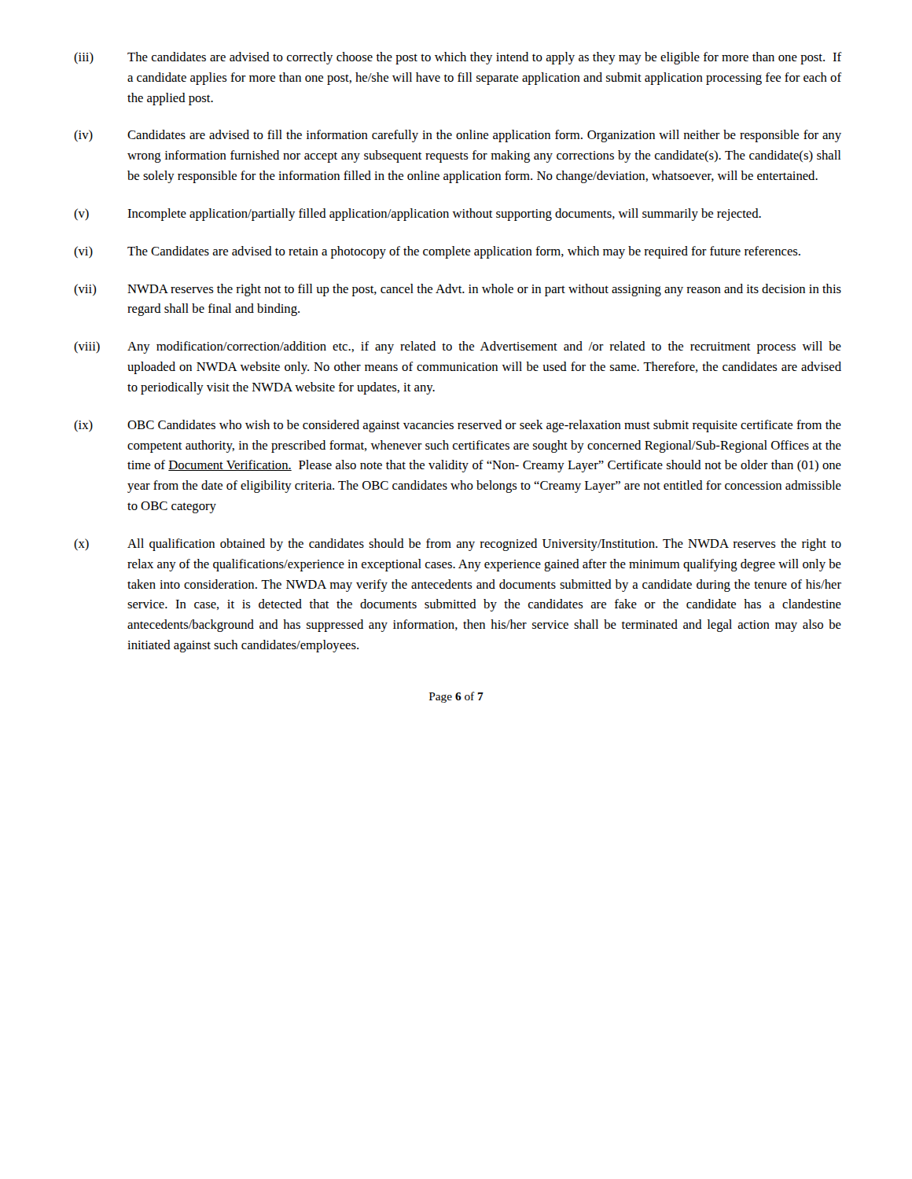(iii)
The candidates are advised to correctly choose the post to which they intend to apply as they may be eligible for more than one post. If a candidate applies for more than one post, he/she will have to fill separate application and submit application processing fee for each of the applied post.
(iv)
Candidates are advised to fill the information carefully in the online application form. Organization will neither be responsible for any wrong information furnished nor accept any subsequent requests for making any corrections by the candidate(s). The candidate(s) shall be solely responsible for the information filled in the online application form. No change/deviation, whatsoever, will be entertained.
(v)
Incomplete application/partially filled application/application without supporting documents, will summarily be rejected.
(vi)
The Candidates are advised to retain a photocopy of the complete application form, which may be required for future references.
(vii)
NWDA reserves the right not to fill up the post, cancel the Advt. in whole or in part without assigning any reason and its decision in this regard shall be final and binding.
(viii)
Any modification/correction/addition etc., if any related to the Advertisement and /or related to the recruitment process will be uploaded on NWDA website only. No other means of communication will be used for the same. Therefore, the candidates are advised to periodically visit the NWDA website for updates, it any.
(ix)
OBC Candidates who wish to be considered against vacancies reserved or seek age-relaxation must submit requisite certificate from the competent authority, in the prescribed format, whenever such certificates are sought by concerned Regional/Sub-Regional Offices at the time of Document Verification. Please also note that the validity of “Non- Creamy Layer” Certificate should not be older than (01) one year from the date of eligibility criteria. The OBC candidates who belongs to “Creamy Layer” are not entitled for concession admissible to OBC category
(x)
All qualification obtained by the candidates should be from any recognized University/Institution. The NWDA reserves the right to relax any of the qualifications/experience in exceptional cases. Any experience gained after the minimum qualifying degree will only be taken into consideration. The NWDA may verify the antecedents and documents submitted by a candidate during the tenure of his/her service. In case, it is detected that the documents submitted by the candidates are fake or the candidate has a clandestine antecedents/background and has suppressed any information, then his/her service shall be terminated and legal action may also be initiated against such candidates/employees.
Page 6 of 7